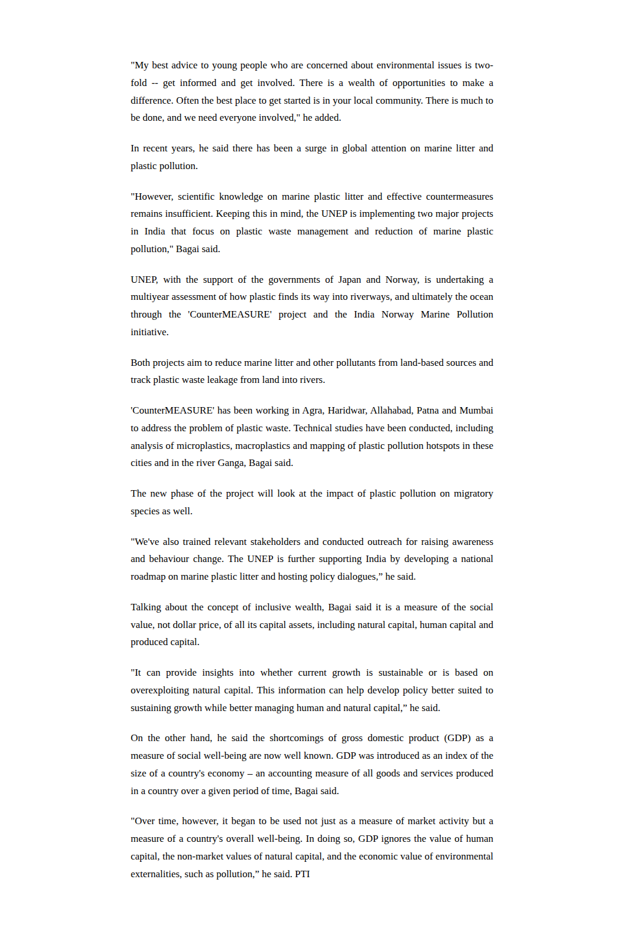"My best advice to young people who are concerned about environmental issues is two-fold -- get informed and get involved. There is a wealth of opportunities to make a difference. Often the best place to get started is in your local community. There is much to be done, and we need everyone involved," he added.
In recent years, he said there has been a surge in global attention on marine litter and plastic pollution.
"However, scientific knowledge on marine plastic litter and effective countermeasures remains insufficient. Keeping this in mind, the UNEP is implementing two major projects in India that focus on plastic waste management and reduction of marine plastic pollution," Bagai said.
UNEP, with the support of the governments of Japan and Norway, is undertaking a multiyear assessment of how plastic finds its way into riverways, and ultimately the ocean through the 'CounterMEASURE' project and the India Norway Marine Pollution initiative.
Both projects aim to reduce marine litter and other pollutants from land-based sources and track plastic waste leakage from land into rivers.
'CounterMEASURE' has been working in Agra, Haridwar, Allahabad, Patna and Mumbai to address the problem of plastic waste. Technical studies have been conducted, including analysis of microplastics, macroplastics and mapping of plastic pollution hotspots in these cities and in the river Ganga, Bagai said.
The new phase of the project will look at the impact of plastic pollution on migratory species as well.
"We've also trained relevant stakeholders and conducted outreach for raising awareness and behaviour change. The UNEP is further supporting India by developing a national roadmap on marine plastic litter and hosting policy dialogues,” he said.
Talking about the concept of inclusive wealth, Bagai said it is a measure of the social value, not dollar price, of all its capital assets, including natural capital, human capital and produced capital.
"It can provide insights into whether current growth is sustainable or is based on overexploiting natural capital. This information can help develop policy better suited to sustaining growth while better managing human and natural capital,” he said.
On the other hand, he said the shortcomings of gross domestic product (GDP) as a measure of social well-being are now well known. GDP was introduced as an index of the size of a country's economy – an accounting measure of all goods and services produced in a country over a given period of time, Bagai said.
"Over time, however, it began to be used not just as a measure of market activity but a measure of a country's overall well-being. In doing so, GDP ignores the value of human capital, the non-market values of natural capital, and the economic value of environmental externalities, such as pollution,” he said. PTI